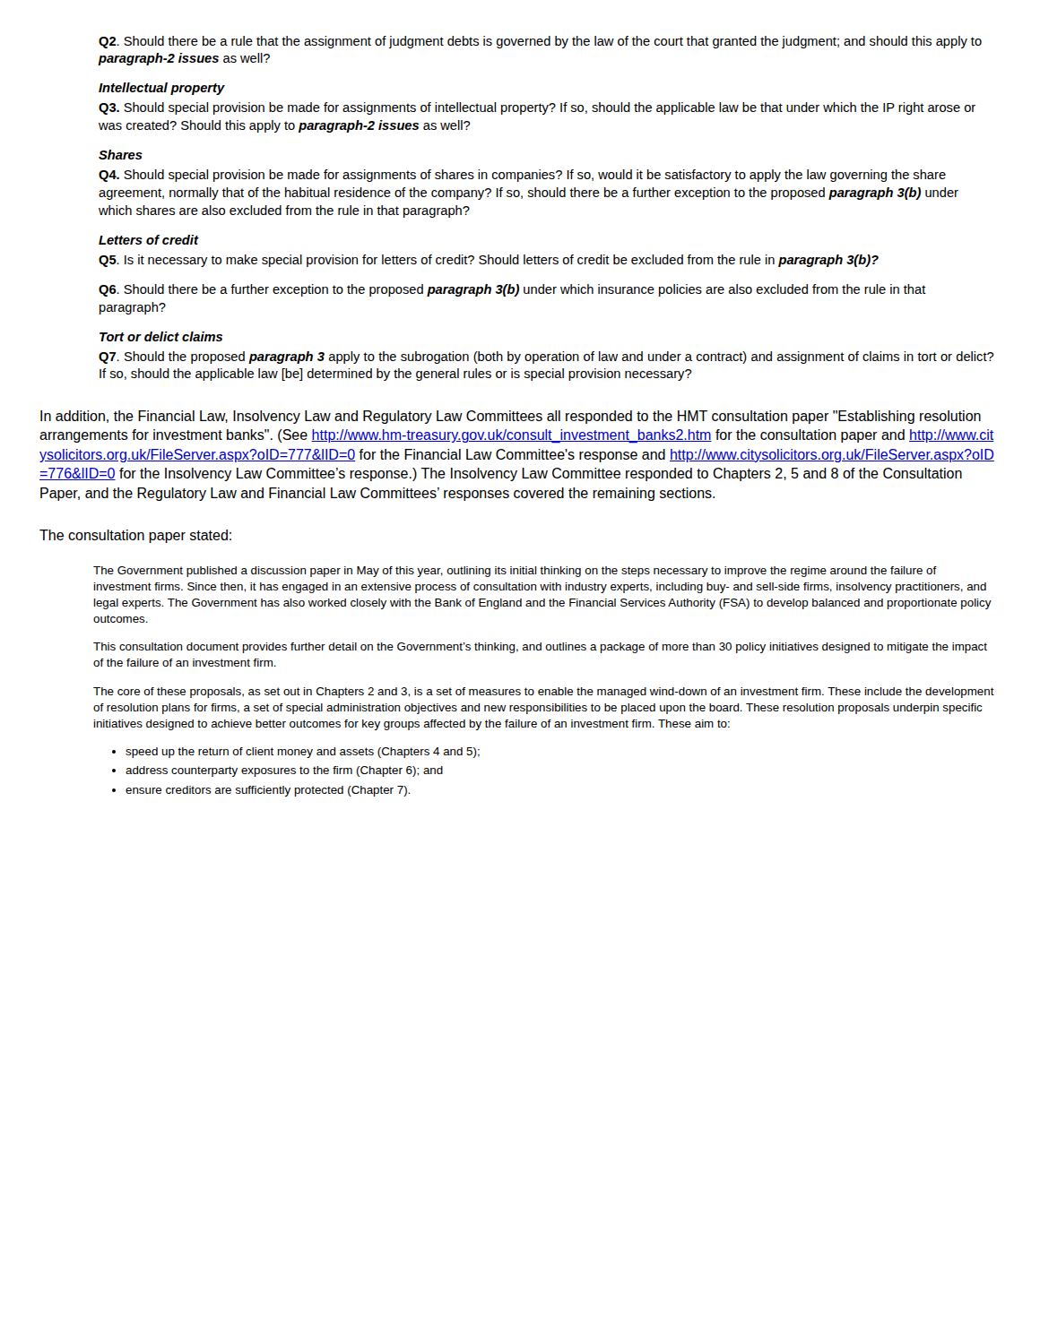Q2. Should there be a rule that the assignment of judgment debts is governed by the law of the court that granted the judgment; and should this apply to paragraph-2 issues as well?
Intellectual property
Q3. Should special provision be made for assignments of intellectual property? If so, should the applicable law be that under which the IP right arose or was created? Should this apply to paragraph-2 issues as well?
Shares
Q4. Should special provision be made for assignments of shares in companies? If so, would it be satisfactory to apply the law governing the share agreement, normally that of the habitual residence of the company? If so, should there be a further exception to the proposed paragraph 3(b) under which shares are also excluded from the rule in that paragraph?
Letters of credit
Q5. Is it necessary to make special provision for letters of credit? Should letters of credit be excluded from the rule in paragraph 3(b)?
Q6. Should there be a further exception to the proposed paragraph 3(b) under which insurance policies are also excluded from the rule in that paragraph?
Tort or delict claims
Q7. Should the proposed paragraph 3 apply to the subrogation (both by operation of law and under a contract) and assignment of claims in tort or delict? If so, should the applicable law [be] determined by the general rules or is special provision necessary?
In addition, the Financial Law, Insolvency Law and Regulatory Law Committees all responded to the HMT consultation paper "Establishing resolution arrangements for investment banks". (See http://www.hm-treasury.gov.uk/consult_investment_banks2.htm for the consultation paper and http://www.citysolicitors.org.uk/FileServer.aspx?oID=777&lID=0 for the Financial Law Committee's response and http://www.citysolicitors.org.uk/FileServer.aspx?oID=776&lID=0 for the Insolvency Law Committee’s response.) The Insolvency Law Committee responded to Chapters 2, 5 and 8 of the Consultation Paper, and the Regulatory Law and Financial Law Committees’ responses covered the remaining sections.
The consultation paper stated:
The Government published a discussion paper in May of this year, outlining its initial thinking on the steps necessary to improve the regime around the failure of investment firms. Since then, it has engaged in an extensive process of consultation with industry experts, including buy- and sell-side firms, insolvency practitioners, and legal experts. The Government has also worked closely with the Bank of England and the Financial Services Authority (FSA) to develop balanced and proportionate policy outcomes.
This consultation document provides further detail on the Government’s thinking, and outlines a package of more than 30 policy initiatives designed to mitigate the impact of the failure of an investment firm.
The core of these proposals, as set out in Chapters 2 and 3, is a set of measures to enable the managed wind-down of an investment firm. These include the development of resolution plans for firms, a set of special administration objectives and new responsibilities to be placed upon the board. These resolution proposals underpin specific initiatives designed to achieve better outcomes for key groups affected by the failure of an investment firm. These aim to:
speed up the return of client money and assets (Chapters 4 and 5);
address counterparty exposures to the firm (Chapter 6); and
ensure creditors are sufficiently protected (Chapter 7).